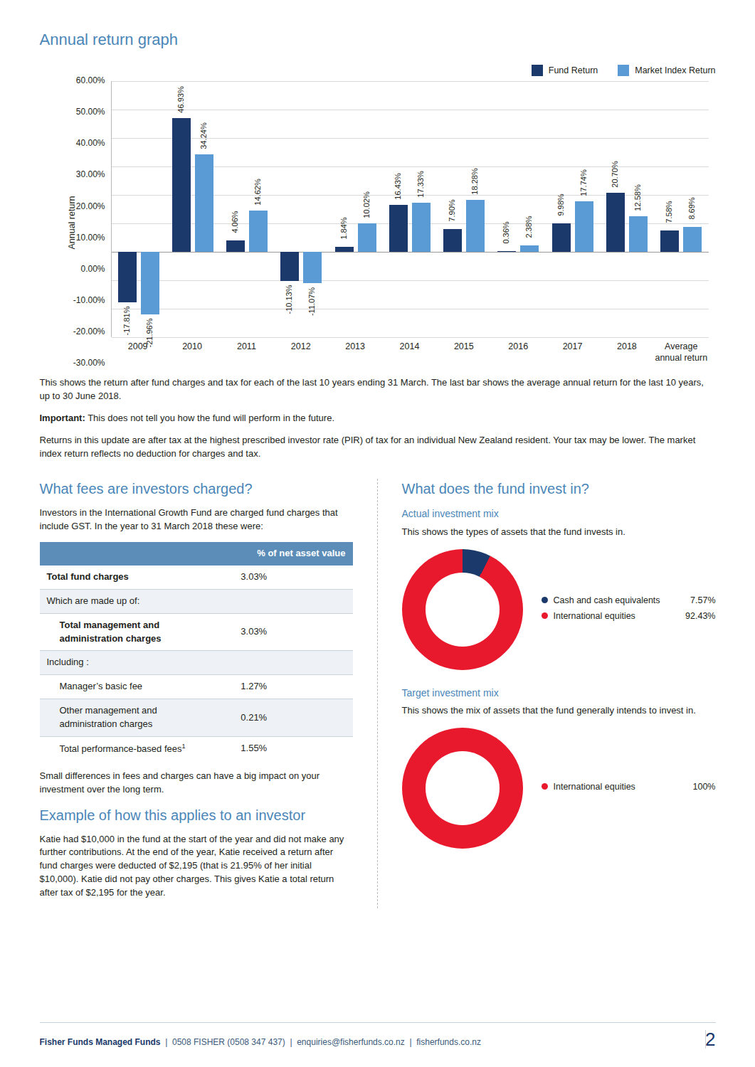Annual return graph
Fund Return
Market Index Return
Annual return
60.00%
50.00%
40.00%
30.00%
20.00%
10.00%
0.00%
-10.00%
-20.00%
-30.00%
-17.81%
-21.96%
46.93%
34.24%
4.06%
14.62%
-10.13%
-11.07%
1.84%
10.02%
16.43%
17.33%
7.90%
18.28%
0.36%
2.38%
9.98%
17.74%
20.70%
12.58%
7.58%
8.69%
2009
2010
2011
2012
2013
2014
2015
2016
2017
2018
Average
annual return
This shows the return after fund charges and tax for each of the last 10 years ending 31 March. The last bar shows the average annual return for the last 10 years, up to 30 June 2018.
Important: This does not tell you how the fund will perform in the future.
Returns in this update are after tax at the highest prescribed investor rate (PIR) of tax for an individual New Zealand resident. Your tax may be lower. The market index return reflects no deduction for charges and tax.
What fees are investors charged?
Investors in the International Growth Fund are charged fund charges that include GST. In the year to 31 March 2018 these were:
| | % of net asset value |
| --- | --- |
| Total fund charges | 3.03% |
| Which are made up of: | |
| Total management and administration charges | 3.03% |
| Including : | |
| Manager’s basic fee | 1.27% |
| Other management and administration charges | 0.21% |
| Total performance-based fees 1 | 1.55% |
Small differences in fees and charges can have a big impact on your investment over the long term.
Example of how this applies to an investor
Katie had $10,000 in the fund at the start of the year and did not make any further contributions. At the end of the year, Katie received a return after fund charges were deducted of $2,195 (that is 21.95% of her initial $10,000). Katie did not pay other charges. This gives Katie a total return after tax of $2,195 for the year.
What does the fund invest in?
Actual investment mix
This shows the types of assets that the fund invests in.
Cash and cash equivalents 7.57%
International equities 92.43%
Target investment mix
This shows the mix of assets that the fund generally intends to invest in.
International equities 100%
Fisher Funds Managed Funds | 0508 FISHER (0508 347 437) | enquiries@fisherfunds.co.nz | fisherfunds.co.nz
2